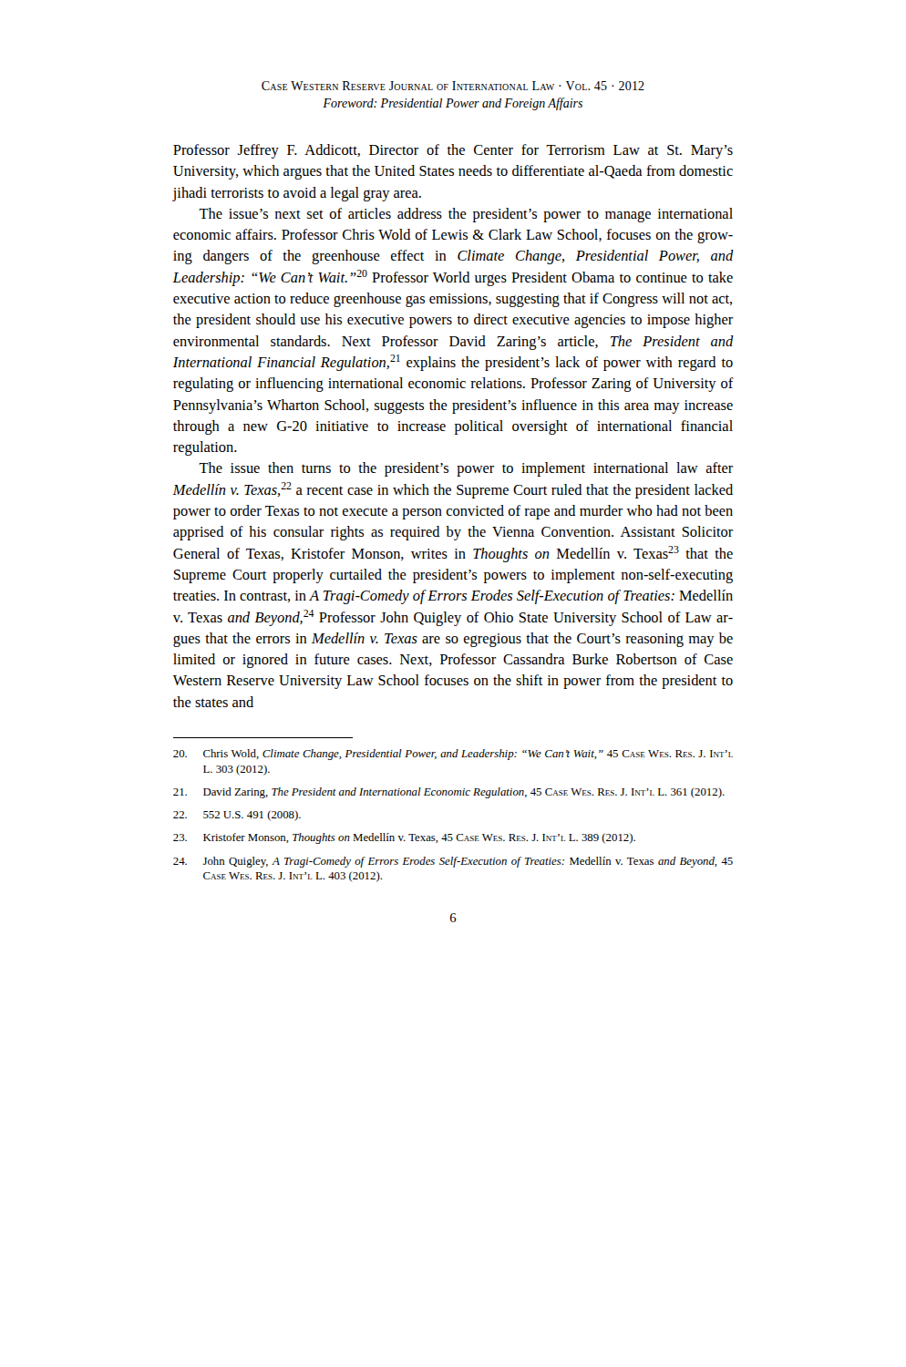Case Western Reserve Journal of International Law · Vol. 45 · 2012
Foreword: Presidential Power and Foreign Affairs
Professor Jeffrey F. Addicott, Director of the Center for Terrorism Law at St. Mary’s University, which argues that the United States needs to differentiate al-Qaeda from domestic jihadi terrorists to avoid a legal gray area.
The issue’s next set of articles address the president’s power to manage international economic affairs. Professor Chris Wold of Lewis & Clark Law School, focuses on the growing dangers of the greenhouse effect in Climate Change, Presidential Power, and Leadership: “We Can’t Wait.”20 Professor World urges President Obama to continue to take executive action to reduce greenhouse gas emissions, suggesting that if Congress will not act, the president should use his executive powers to direct executive agencies to impose higher environmental standards. Next Professor David Zaring’s article, The President and International Financial Regulation,21 explains the president’s lack of power with regard to regulating or influencing international economic relations. Professor Zaring of University of Pennsylvania’s Wharton School, suggests the president’s influence in this area may increase through a new G-20 initiative to increase political oversight of international financial regulation.
The issue then turns to the president’s power to implement international law after Medellín v. Texas,22 a recent case in which the Supreme Court ruled that the president lacked power to order Texas to not execute a person convicted of rape and murder who had not been apprised of his consular rights as required by the Vienna Convention. Assistant Solicitor General of Texas, Kristofer Monson, writes in Thoughts on Medellín v. Texas23 that the Supreme Court properly curtailed the president’s powers to implement non-self-executing treaties. In contrast, in A Tragi-Comedy of Errors Erodes Self-Execution of Treaties: Medellín v. Texas and Beyond,24 Professor John Quigley of Ohio State University School of Law argues that the errors in Medellín v. Texas are so egregious that the Court’s reasoning may be limited or ignored in future cases. Next, Professor Cassandra Burke Robertson of Case Western Reserve University Law School focuses on the shift in power from the president to the states and
20.
Chris Wold, Climate Change, Presidential Power, and Leadership: “We Can’t Wait,” 45 Case Wes. Res. J. Int’l L. 303 (2012).
21.
David Zaring, The President and International Economic Regulation, 45 Case Wes. Res. J. Int’l L. 361 (2012).
22.
552 U.S. 491 (2008).
23.
Kristofer Monson, Thoughts on Medellín v. Texas, 45 Case Wes. Res. J. Int’l L. 389 (2012).
24.
John Quigley, A Tragi-Comedy of Errors Erodes Self-Execution of Treaties: Medellín v. Texas and Beyond, 45 Case Wes. Res. J. Int’l L. 403 (2012).
6